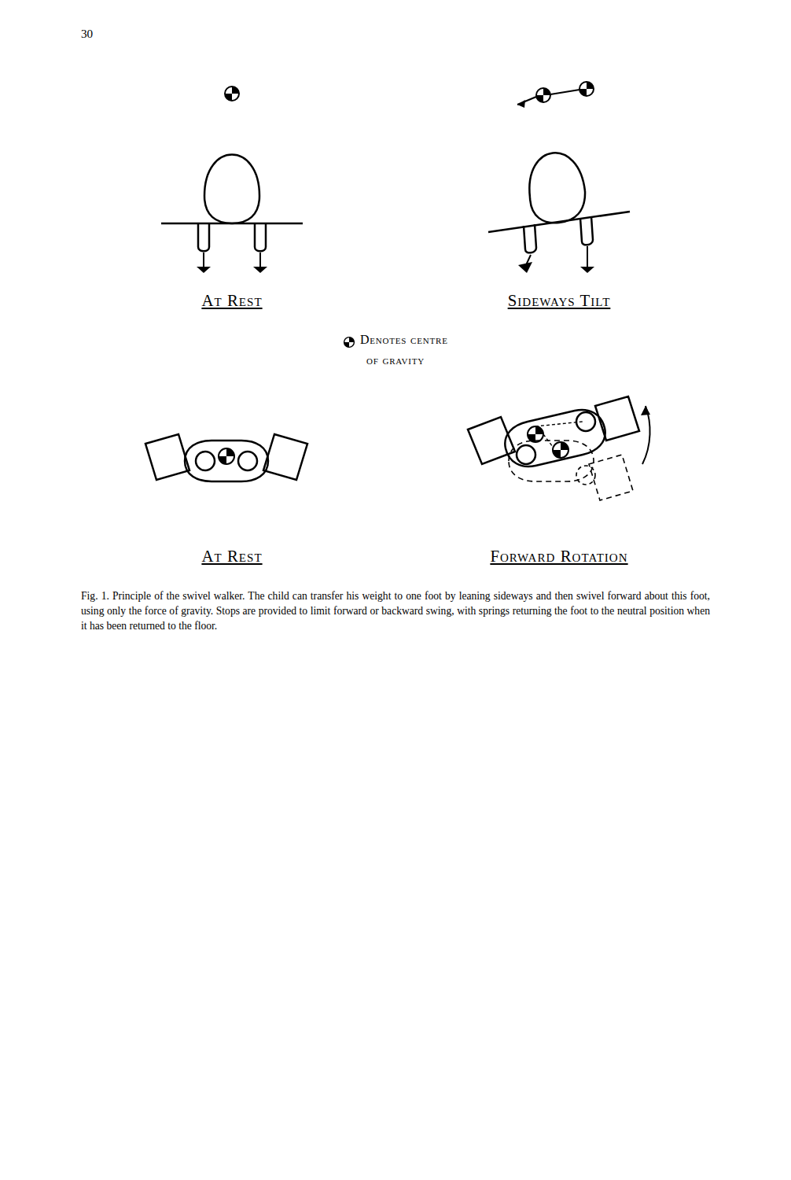30
At Rest
Sideways Tilt
Denotes centre
of gravity
At Rest
Forward Rotation
Fig. 1. Principle of the swivel walker. The child can transfer his weight to one foot by leaning sideways and then swivel forward about this foot, using only the force of gravity. Stops are provided to limit forward or backward swing, with springs returning the foot to the neutral position when it has been returned to the floor.